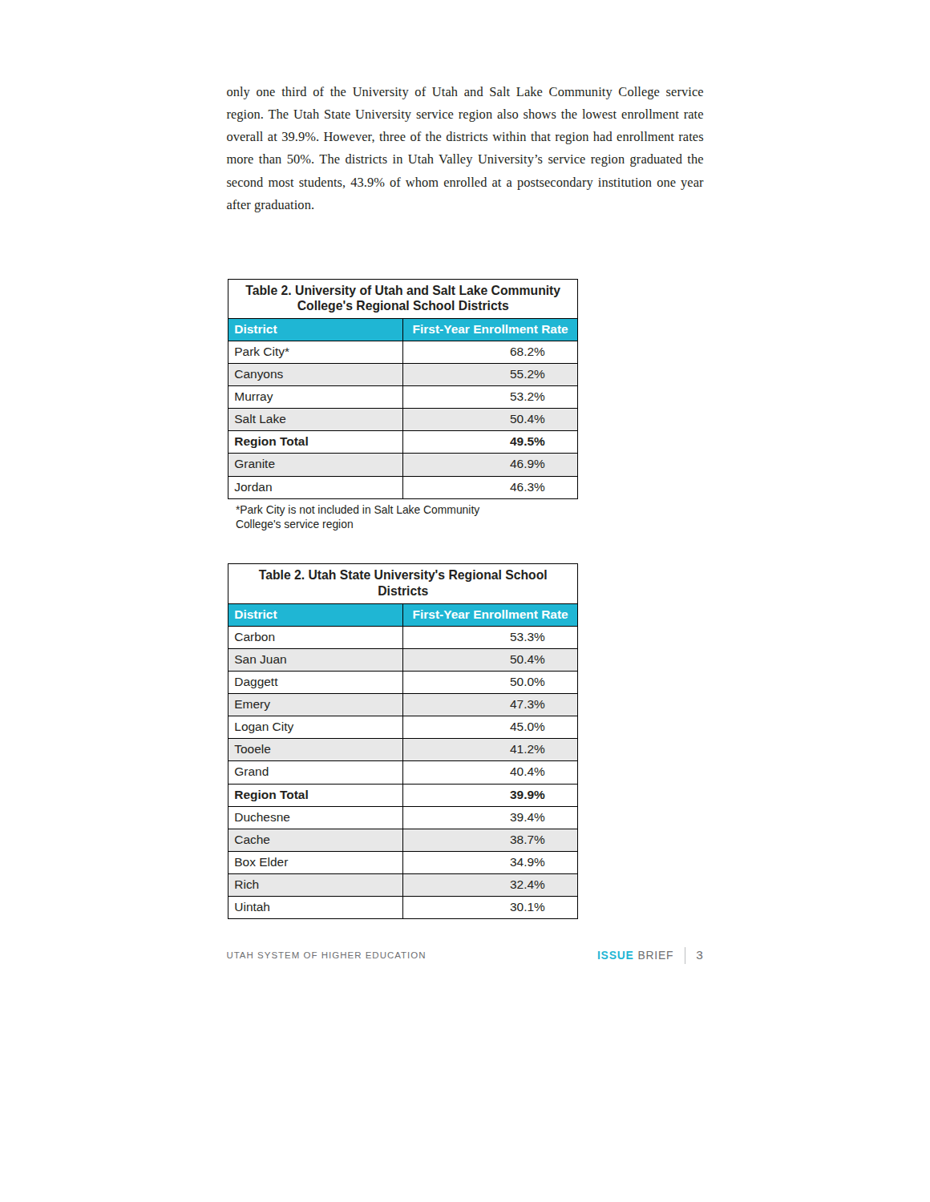only one third of the University of Utah and Salt Lake Community College service region. The Utah State University service region also shows the lowest enrollment rate overall at 39.9%. However, three of the districts within that region had enrollment rates more than 50%. The districts in Utah Valley University’s service region graduated the second most students, 43.9% of whom enrolled at a postsecondary institution one year after graduation.
Table 2. University of Utah and Salt Lake Community College's Regional School Districts
| District | First-Year Enrollment Rate |
| --- | --- |
| Park City* | 68.2% |
| Canyons | 55.2% |
| Murray | 53.2% |
| Salt Lake | 50.4% |
| Region Total | 49.5% |
| Granite | 46.9% |
| Jordan | 46.3% |
*Park City is not included in Salt Lake Community College's service region
Table 2. Utah State University's Regional School Districts
| District | First-Year Enrollment Rate |
| --- | --- |
| Carbon | 53.3% |
| San Juan | 50.4% |
| Daggett | 50.0% |
| Emery | 47.3% |
| Logan City | 45.0% |
| Tooele | 41.2% |
| Grand | 40.4% |
| Region Total | 39.9% |
| Duchesne | 39.4% |
| Cache | 38.7% |
| Box Elder | 34.9% |
| Rich | 32.4% |
| Uintah | 30.1% |
Utah System of Higher Education
Issue Brief 3